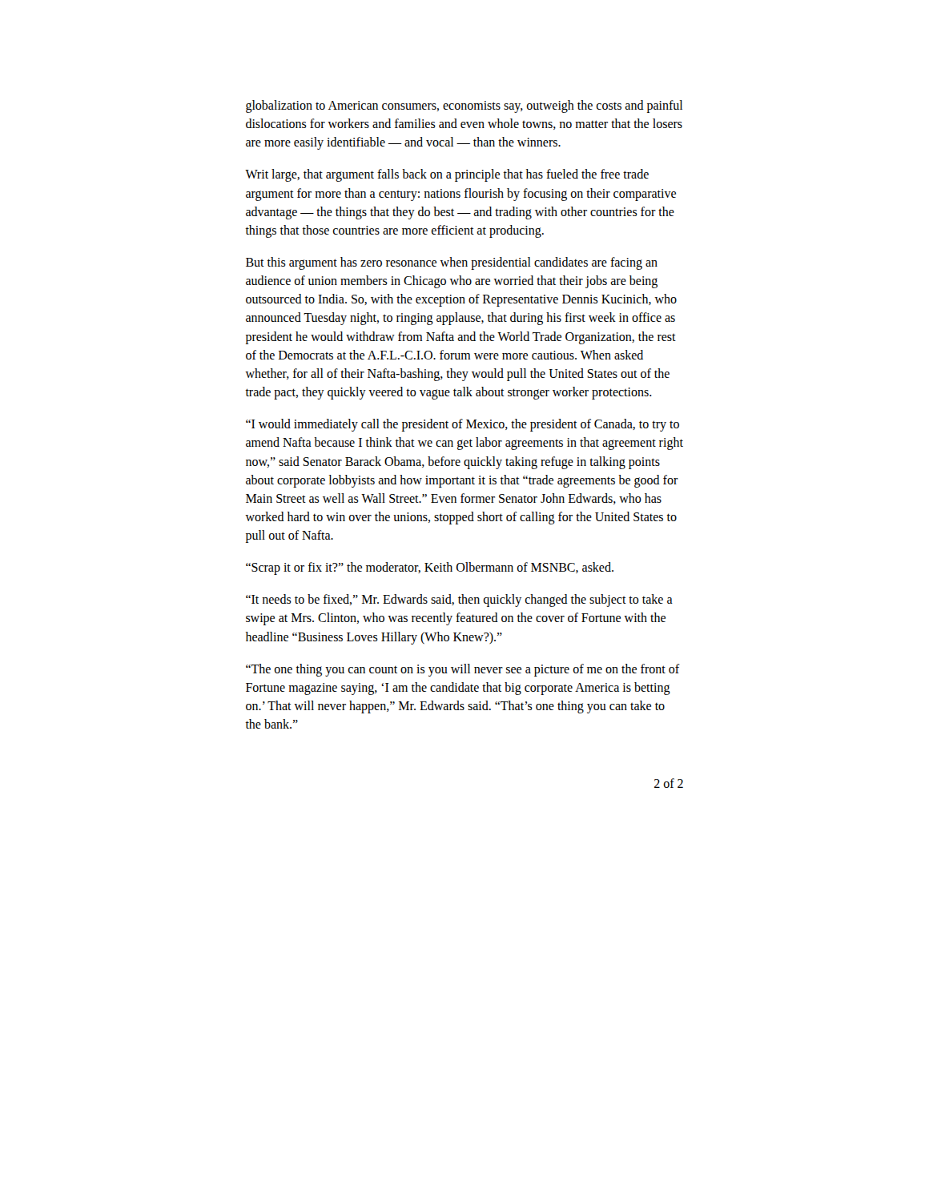globalization to American consumers, economists say, outweigh the costs and painful dislocations for workers and families and even whole towns, no matter that the losers are more easily identifiable — and vocal — than the winners.
Writ large, that argument falls back on a principle that has fueled the free trade argument for more than a century: nations flourish by focusing on their comparative advantage — the things that they do best — and trading with other countries for the things that those countries are more efficient at producing.
But this argument has zero resonance when presidential candidates are facing an audience of union members in Chicago who are worried that their jobs are being outsourced to India. So, with the exception of Representative Dennis Kucinich, who announced Tuesday night, to ringing applause, that during his first week in office as president he would withdraw from Nafta and the World Trade Organization, the rest of the Democrats at the A.F.L.-C.I.O. forum were more cautious. When asked whether, for all of their Nafta-bashing, they would pull the United States out of the trade pact, they quickly veered to vague talk about stronger worker protections.
“I would immediately call the president of Mexico, the president of Canada, to try to amend Nafta because I think that we can get labor agreements in that agreement right now,” said Senator Barack Obama, before quickly taking refuge in talking points about corporate lobbyists and how important it is that “trade agreements be good for Main Street as well as Wall Street.” Even former Senator John Edwards, who has worked hard to win over the unions, stopped short of calling for the United States to pull out of Nafta.
“Scrap it or fix it?” the moderator, Keith Olbermann of MSNBC, asked.
“It needs to be fixed,” Mr. Edwards said, then quickly changed the subject to take a swipe at Mrs. Clinton, who was recently featured on the cover of Fortune with the headline “Business Loves Hillary (Who Knew?).”
“The one thing you can count on is you will never see a picture of me on the front of Fortune magazine saying, ‘I am the candidate that big corporate America is betting on.’ That will never happen,” Mr. Edwards said. “That’s one thing you can take to the bank.”
2 of 2